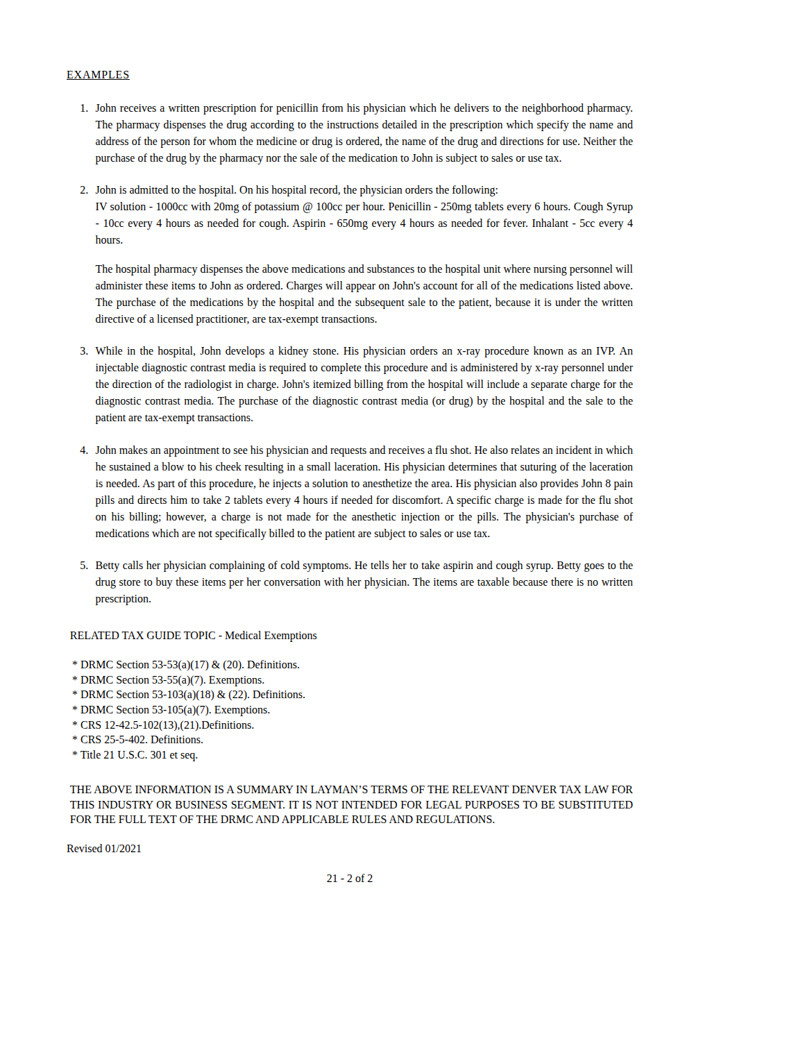EXAMPLES
John receives a written prescription for penicillin from his physician which he delivers to the neighborhood pharmacy. The pharmacy dispenses the drug according to the instructions detailed in the prescription which specify the name and address of the person for whom the medicine or drug is ordered, the name of the drug and directions for use. Neither the purchase of the drug by the pharmacy nor the sale of the medication to John is subject to sales or use tax.
John is admitted to the hospital. On his hospital record, the physician orders the following:
IV solution - 1000cc with 20mg of potassium @ 100cc per hour. Penicillin - 250mg tablets every 6 hours. Cough Syrup - 10cc every 4 hours as needed for cough. Aspirin - 650mg every 4 hours as needed for fever. Inhalant - 5cc every 4 hours.
The hospital pharmacy dispenses the above medications and substances to the hospital unit where nursing personnel will administer these items to John as ordered. Charges will appear on John's account for all of the medications listed above. The purchase of the medications by the hospital and the subsequent sale to the patient, because it is under the written directive of a licensed practitioner, are tax-exempt transactions.
While in the hospital, John develops a kidney stone. His physician orders an x-ray procedure known as an IVP. An injectable diagnostic contrast media is required to complete this procedure and is administered by x-ray personnel under the direction of the radiologist in charge. John's itemized billing from the hospital will include a separate charge for the diagnostic contrast media. The purchase of the diagnostic contrast media (or drug) by the hospital and the sale to the patient are tax-exempt transactions.
John makes an appointment to see his physician and requests and receives a flu shot. He also relates an incident in which he sustained a blow to his cheek resulting in a small laceration. His physician determines that suturing of the laceration is needed. As part of this procedure, he injects a solution to anesthetize the area. His physician also provides John 8 pain pills and directs him to take 2 tablets every 4 hours if needed for discomfort. A specific charge is made for the flu shot on his billing; however, a charge is not made for the anesthetic injection or the pills. The physician's purchase of medications which are not specifically billed to the patient are subject to sales or use tax.
Betty calls her physician complaining of cold symptoms. He tells her to take aspirin and cough syrup. Betty goes to the drug store to buy these items per her conversation with her physician. The items are taxable because there is no written prescription.
RELATED TAX GUIDE TOPIC - Medical Exemptions
* DRMC Section 53-53(a)(17) & (20). Definitions.
* DRMC Section 53-55(a)(7). Exemptions.
* DRMC Section 53-103(a)(18) & (22). Definitions.
* DRMC Section 53-105(a)(7). Exemptions.
* CRS 12-42.5-102(13),(21).Definitions.
* CRS 25-5-402. Definitions.
* Title 21 U.S.C. 301 et seq.
THE ABOVE INFORMATION IS A SUMMARY IN LAYMAN’S TERMS OF THE RELEVANT DENVER TAX LAW FOR THIS INDUSTRY OR BUSINESS SEGMENT. IT IS NOT INTENDED FOR LEGAL PURPOSES TO BE SUBSTITUTED FOR THE FULL TEXT OF THE DRMC AND APPLICABLE RULES AND REGULATIONS.
Revised 01/2021
21 - 2 of 2